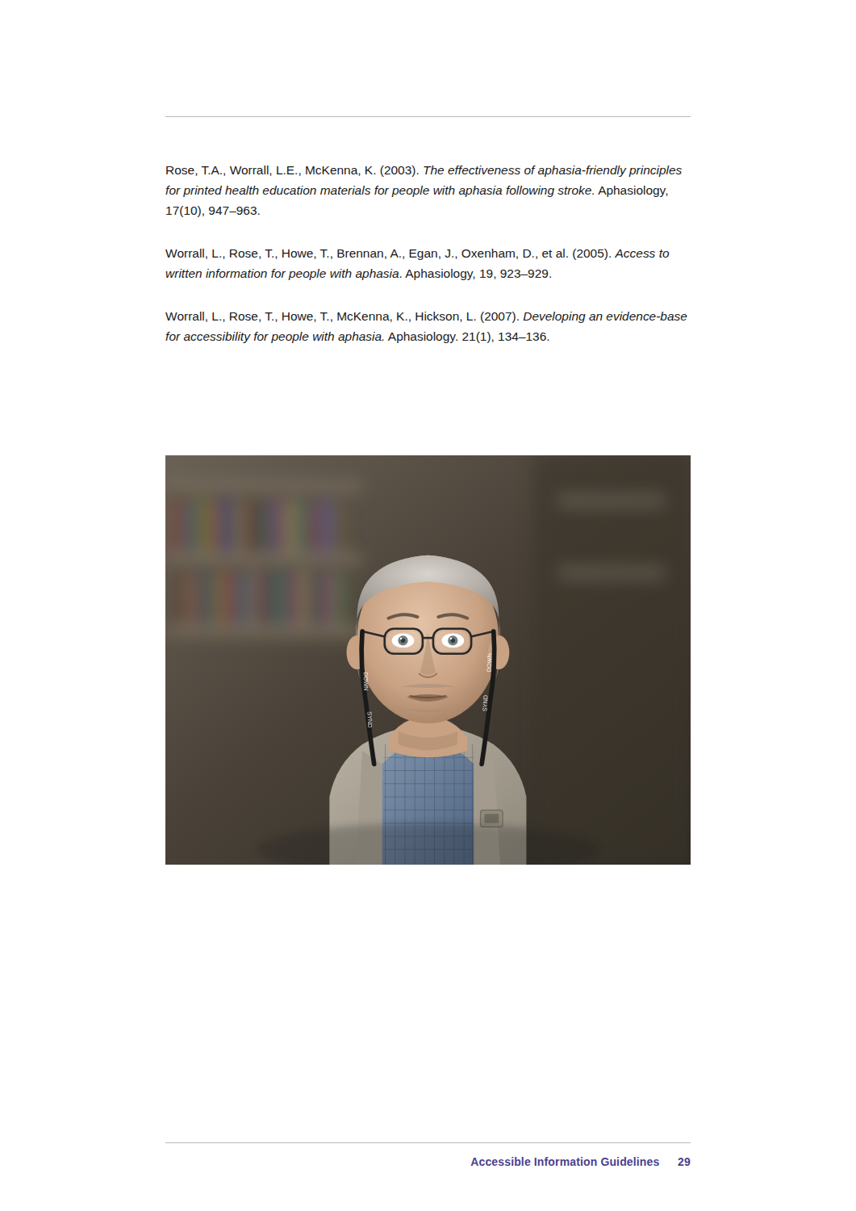Rose, T.A., Worrall, L.E., McKenna, K. (2003). The effectiveness of aphasia-friendly principles for printed health education materials for people with aphasia following stroke. Aphasiology, 17(10), 947–963.
Worrall, L., Rose, T., Howe, T., Brennan, A., Egan, J., Oxenham, D., et al. (2005). Access to written information for people with aphasia. Aphasiology, 19, 923–929.
Worrall, L., Rose, T., Howe, T., McKenna, K., Hickson, L. (2007). Developing an evidence-base for accessibility for people with aphasia. Aphasiology. 21(1), 134–136.
DOWN SYND DOWN SYND
Accessible Information Guidelines29